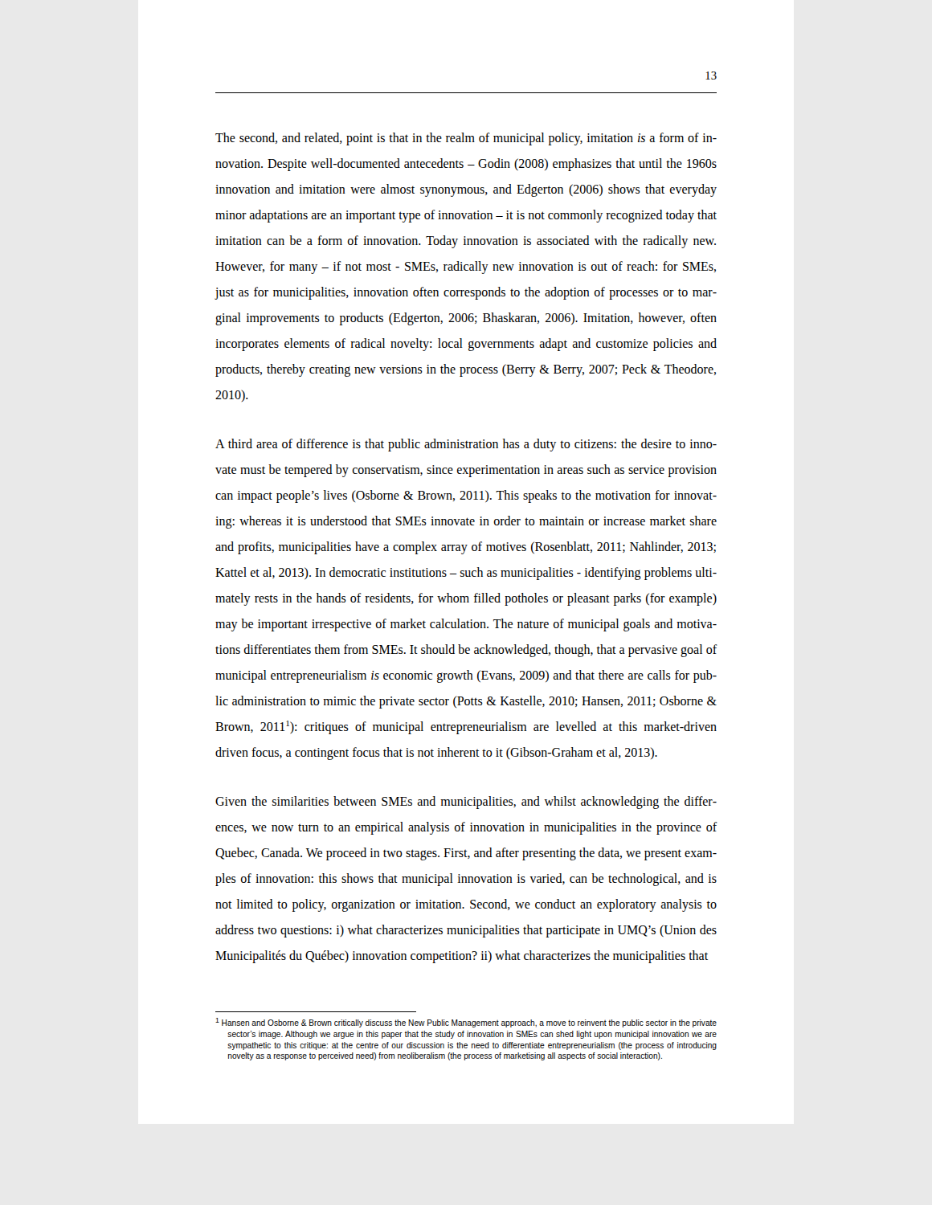13
The second, and related, point is that in the realm of municipal policy, imitation is a form of innovation. Despite well-documented antecedents – Godin (2008) emphasizes that until the 1960s innovation and imitation were almost synonymous, and Edgerton (2006) shows that everyday minor adaptations are an important type of innovation – it is not commonly recognized today that imitation can be a form of innovation. Today innovation is associated with the radically new. However, for many – if not most - SMEs, radically new innovation is out of reach: for SMEs, just as for municipalities, innovation often corresponds to the adoption of processes or to marginal improvements to products (Edgerton, 2006; Bhaskaran, 2006). Imitation, however, often incorporates elements of radical novelty: local governments adapt and customize policies and products, thereby creating new versions in the process (Berry & Berry, 2007; Peck & Theodore, 2010).
A third area of difference is that public administration has a duty to citizens: the desire to innovate must be tempered by conservatism, since experimentation in areas such as service provision can impact people’s lives (Osborne & Brown, 2011). This speaks to the motivation for innovating: whereas it is understood that SMEs innovate in order to maintain or increase market share and profits, municipalities have a complex array of motives (Rosenblatt, 2011; Nahlinder, 2013; Kattel et al, 2013). In democratic institutions – such as municipalities - identifying problems ultimately rests in the hands of residents, for whom filled potholes or pleasant parks (for example) may be important irrespective of market calculation. The nature of municipal goals and motivations differentiates them from SMEs. It should be acknowledged, though, that a pervasive goal of municipal entrepreneurialism is economic growth (Evans, 2009) and that there are calls for public administration to mimic the private sector (Potts & Kastelle, 2010; Hansen, 2011; Osborne & Brown, 20111): critiques of municipal entrepreneurialism are levelled at this market-driven driven focus, a contingent focus that is not inherent to it (Gibson-Graham et al, 2013).
Given the similarities between SMEs and municipalities, and whilst acknowledging the differences, we now turn to an empirical analysis of innovation in municipalities in the province of Quebec, Canada. We proceed in two stages. First, and after presenting the data, we present examples of innovation: this shows that municipal innovation is varied, can be technological, and is not limited to policy, organization or imitation. Second, we conduct an exploratory analysis to address two questions: i) what characterizes municipalities that participate in UMQ’s (Union des Municipalités du Québec) innovation competition? ii) what characterizes the municipalities that
1 Hansen and Osborne & Brown critically discuss the New Public Management approach, a move to reinvent the public sector in the private sector’s image. Although we argue in this paper that the study of innovation in SMEs can shed light upon municipal innovation we are sympathetic to this critique: at the centre of our discussion is the need to differentiate entrepreneurialism (the process of introducing novelty as a response to perceived need) from neoliberalism (the process of marketising all aspects of social interaction).